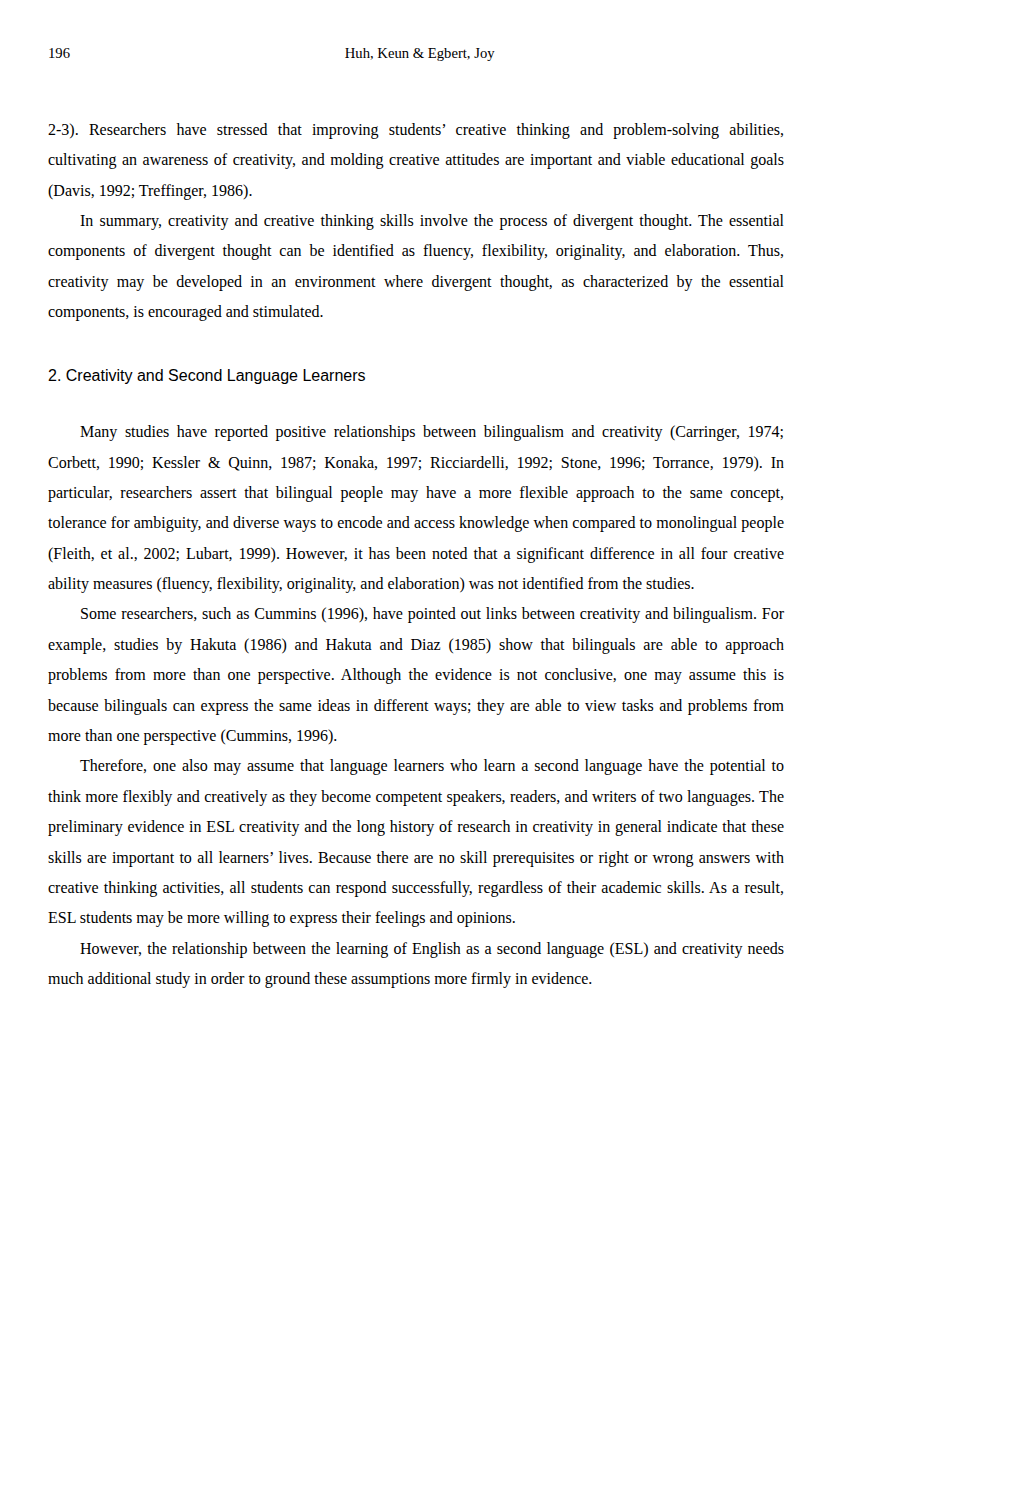196 Huh, Keun & Egbert, Joy
2-3). Researchers have stressed that improving students’ creative thinking and problem-solving abilities, cultivating an awareness of creativity, and molding creative attitudes are important and viable educational goals (Davis, 1992; Treffinger, 1986).
In summary, creativity and creative thinking skills involve the process of divergent thought. The essential components of divergent thought can be identified as fluency, flexibility, originality, and elaboration. Thus, creativity may be developed in an environment where divergent thought, as characterized by the essential components, is encouraged and stimulated.
2. Creativity and Second Language Learners
Many studies have reported positive relationships between bilingualism and creativity (Carringer, 1974; Corbett, 1990; Kessler & Quinn, 1987; Konaka, 1997; Ricciardelli, 1992; Stone, 1996; Torrance, 1979). In particular, researchers assert that bilingual people may have a more flexible approach to the same concept, tolerance for ambiguity, and diverse ways to encode and access knowledge when compared to monolingual people (Fleith, et al., 2002; Lubart, 1999). However, it has been noted that a significant difference in all four creative ability measures (fluency, flexibility, originality, and elaboration) was not identified from the studies.
Some researchers, such as Cummins (1996), have pointed out links between creativity and bilingualism. For example, studies by Hakuta (1986) and Hakuta and Diaz (1985) show that bilinguals are able to approach problems from more than one perspective. Although the evidence is not conclusive, one may assume this is because bilinguals can express the same ideas in different ways; they are able to view tasks and problems from more than one perspective (Cummins, 1996).
Therefore, one also may assume that language learners who learn a second language have the potential to think more flexibly and creatively as they become competent speakers, readers, and writers of two languages. The preliminary evidence in ESL creativity and the long history of research in creativity in general indicate that these skills are important to all learners’ lives. Because there are no skill prerequisites or right or wrong answers with creative thinking activities, all students can respond successfully, regardless of their academic skills. As a result, ESL students may be more willing to express their feelings and opinions.
However, the relationship between the learning of English as a second language (ESL) and creativity needs much additional study in order to ground these assumptions more firmly in evidence.